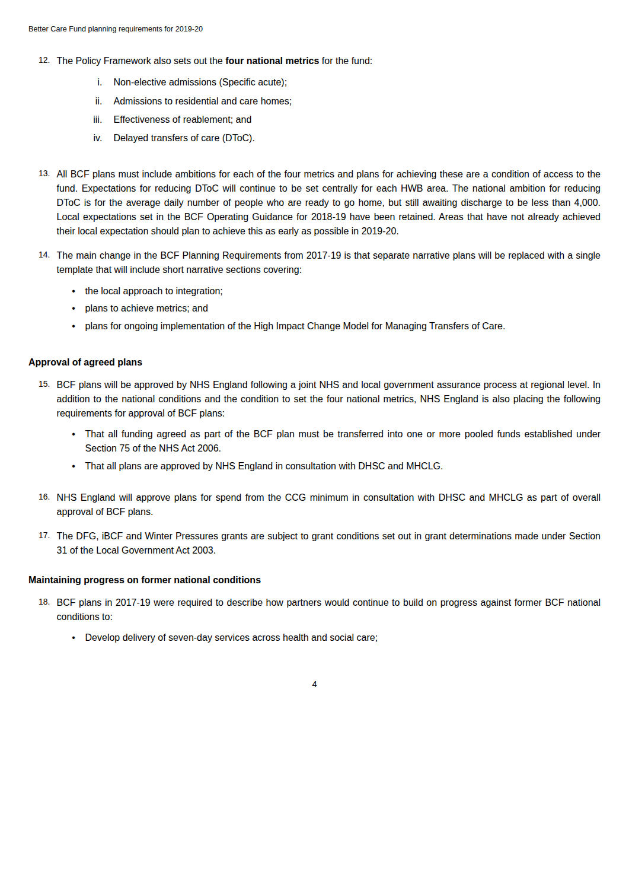Better Care Fund planning requirements for 2019-20
12.
The Policy Framework also sets out the four national metrics for the fund:
i. Non-elective admissions (Specific acute);
ii. Admissions to residential and care homes;
iii. Effectiveness of reablement; and
iv. Delayed transfers of care (DToC).
13.
All BCF plans must include ambitions for each of the four metrics and plans for achieving these are a condition of access to the fund. Expectations for reducing DToC will continue to be set centrally for each HWB area. The national ambition for reducing DToC is for the average daily number of people who are ready to go home, but still awaiting discharge to be less than 4,000. Local expectations set in the BCF Operating Guidance for 2018-19 have been retained. Areas that have not already achieved their local expectation should plan to achieve this as early as possible in 2019-20.
14.
The main change in the BCF Planning Requirements from 2017-19 is that separate narrative plans will be replaced with a single template that will include short narrative sections covering:
the local approach to integration;
plans to achieve metrics; and
plans for ongoing implementation of the High Impact Change Model for Managing Transfers of Care.
Approval of agreed plans
15.
BCF plans will be approved by NHS England following a joint NHS and local government assurance process at regional level. In addition to the national conditions and the condition to set the four national metrics, NHS England is also placing the following requirements for approval of BCF plans:
That all funding agreed as part of the BCF plan must be transferred into one or more pooled funds established under Section 75 of the NHS Act 2006.
That all plans are approved by NHS England in consultation with DHSC and MHCLG.
16.
NHS England will approve plans for spend from the CCG minimum in consultation with DHSC and MHCLG as part of overall approval of BCF plans.
17.
The DFG, iBCF and Winter Pressures grants are subject to grant conditions set out in grant determinations made under Section 31 of the Local Government Act 2003.
Maintaining progress on former national conditions
18.
BCF plans in 2017-19 were required to describe how partners would continue to build on progress against former BCF national conditions to:
Develop delivery of seven-day services across health and social care;
4